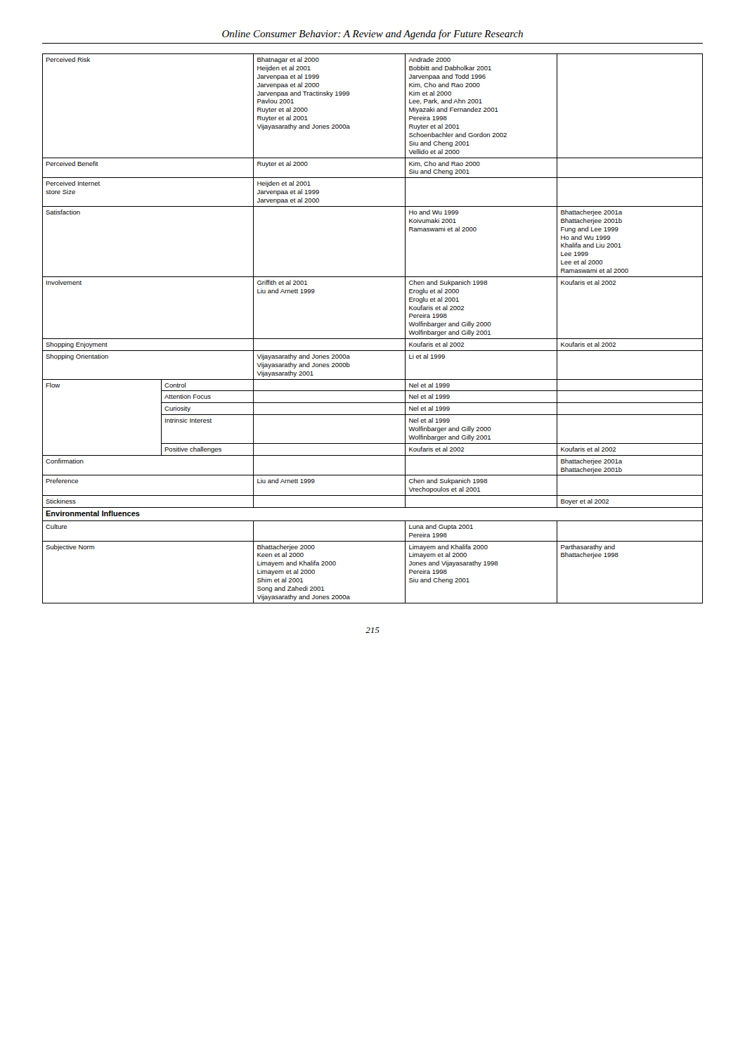Online Consumer Behavior: A Review and Agenda for Future Research
| Perceived Risk | Bhatnagar et al 2000 Heijden et al 2001 Jarvenpaa et al 1999 Jarvenpaa et al 2000 Jarvenpaa and Tractinsky 1999 Pavlou 2001 Ruyter et al 2000 Ruyter et al 2001 Vijayasarathy and Jones 2000a | Andrade 2000 Bobbitt and Dabholkar 2001 Jarvenpaa and Todd 1996 Kim, Cho and Rao 2000 Kim et al 2000 Lee, Park, and Ahn 2001 Miyazaki and Fernandez 2001 Pereira 1998 Ruyter et al 2001 Schoenbachler and Gordon 2002 Siu and Cheng 2001 Vellido et al 2000 | |
| Perceived Benefit | Ruyter et al 2000 | Kim, Cho and Rao 2000 Siu and Cheng 2001 | |
| Perceived Internet store Size | Heijden et al 2001 Jarvenpaa et al 1999 Jarvenpaa et al 2000 | | |
| Satisfaction | | Ho and Wu 1999 Koivumaki 2001 Ramaswami et al 2000 | Bhattacherjee 2001a Bhattacherjee 2001b Fung and Lee 1999 Ho and Wu 1999 Khalifa and Liu 2001 Lee 1999 Lee et al 2000 Ramaswami et al 2000 |
| Involvement | Griffith et al 2001 Liu and Arnett 1999 | Chen and Sukpanich 1998 Eroglu et al 2000 Eroglu et al 2001 Koufaris et al 2002 Pereira 1998 Wolfinbarger and Gilly 2000 Wolfinbarger and Gilly 2001 | Koufaris et al 2002 |
| Shopping Enjoyment | | Koufaris et al 2002 | Koufaris et al 2002 |
| Shopping Orientation | Vijayasarathy and Jones 2000a Vijayasarathy and Jones 2000b Vijayasarathy 2001 | Li et al 1999 | |
| Flow | Control | | Nel et al 1999 | |
| Attention Focus | | Nel et al 1999 | |
| Curiosity | | Nel et al 1999 | |
| Intrinsic Interest | | Nel et al 1999 Wolfinbarger and Gilly 2000 Wolfinbarger and Gilly 2001 | |
| Positive challenges | | Koufaris et al 2002 | Koufaris et al 2002 |
| Confirmation | | | Bhattacherjee 2001a Bhattacherjee 2001b |
| Preference | Liu and Arnett 1999 | Chen and Sukpanich 1998 Vrechopoulos et al 2001 | |
| Stickiness | | | Boyer et al 2002 |
| Environmental Influences |
| Culture | | Luna and Gupta 2001 Pereira 1998 | |
| Subjective Norm | Bhattacherjee 2000 Keen et al 2000 Limayem and Khalifa 2000 Limayem et al 2000 Shim et al 2001 Song and Zahedi 2001 Vijayasarathy and Jones 2000a | Limayem and Khalifa 2000 Limayem et al 2000 Jones and Vijayasarathy 1998 Pereira 1998 Siu and Cheng 2001 | Parthasarathy and Bhattacherjee 1998 |
215